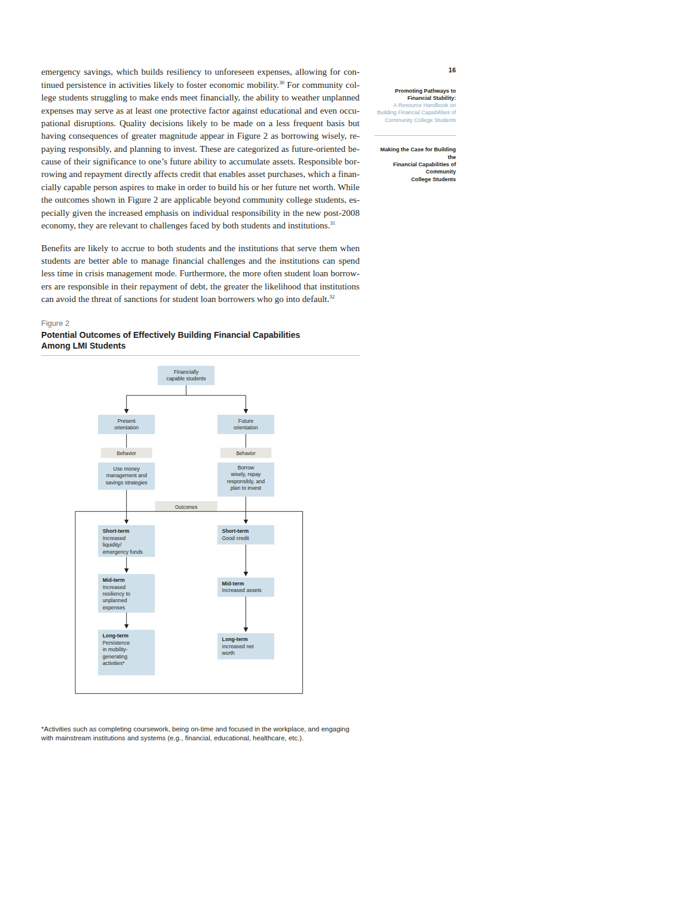16
Promoting Pathways to Financial Stability: A Resource Handbook on
Building Financial Capabilities of
Community College Students
Making the Case for Building the
Financial Capabilities of Community
College Students
emergency savings, which builds resiliency to unforeseen expenses, allowing for continued persistence in activities likely to foster economic mobility.30 For community college students struggling to make ends meet financially, the ability to weather unplanned expenses may serve as at least one protective factor against educational and even occupational disruptions. Quality decisions likely to be made on a less frequent basis but having consequences of greater magnitude appear in Figure 2 as borrowing wisely, repaying responsibly, and planning to invest. These are categorized as future-oriented because of their significance to one’s future ability to accumulate assets. Responsible borrowing and repayment directly affects credit that enables asset purchases, which a financially capable person aspires to make in order to build his or her future net worth. While the outcomes shown in Figure 2 are applicable beyond community college students, especially given the increased emphasis on individual responsibility in the new post-2008 economy, they are relevant to challenges faced by both students and institutions.31
Benefits are likely to accrue to both students and the institutions that serve them when students are better able to manage financial challenges and the institutions can spend less time in crisis management mode. Furthermore, the more often student loan borrowers are responsible in their repayment of debt, the greater the likelihood that institutions can avoid the threat of sanctions for student loan borrowers who go into default.32
Figure 2
Potential Outcomes of Effectively Building Financial Capabilities
Among LMI Students
Financially capable students Present orientation Future orientation Behavior Behavior Use money management and savings strategies Borrow wisely, repay responsibly, and plan to invest Outcomes Short-term Increased liquidity/ emergency funds Mid-term Increased resiliency to unplanned expenses Long-term Persistence in mobility- generating activities* Short-term Good credit Mid-term Increased assets Long-term Increased net worth
*Activities such as completing coursework, being on-time and focused in the workplace, and engaging with mainstream institutions and systems (e.g., financial, educational, healthcare, etc.).